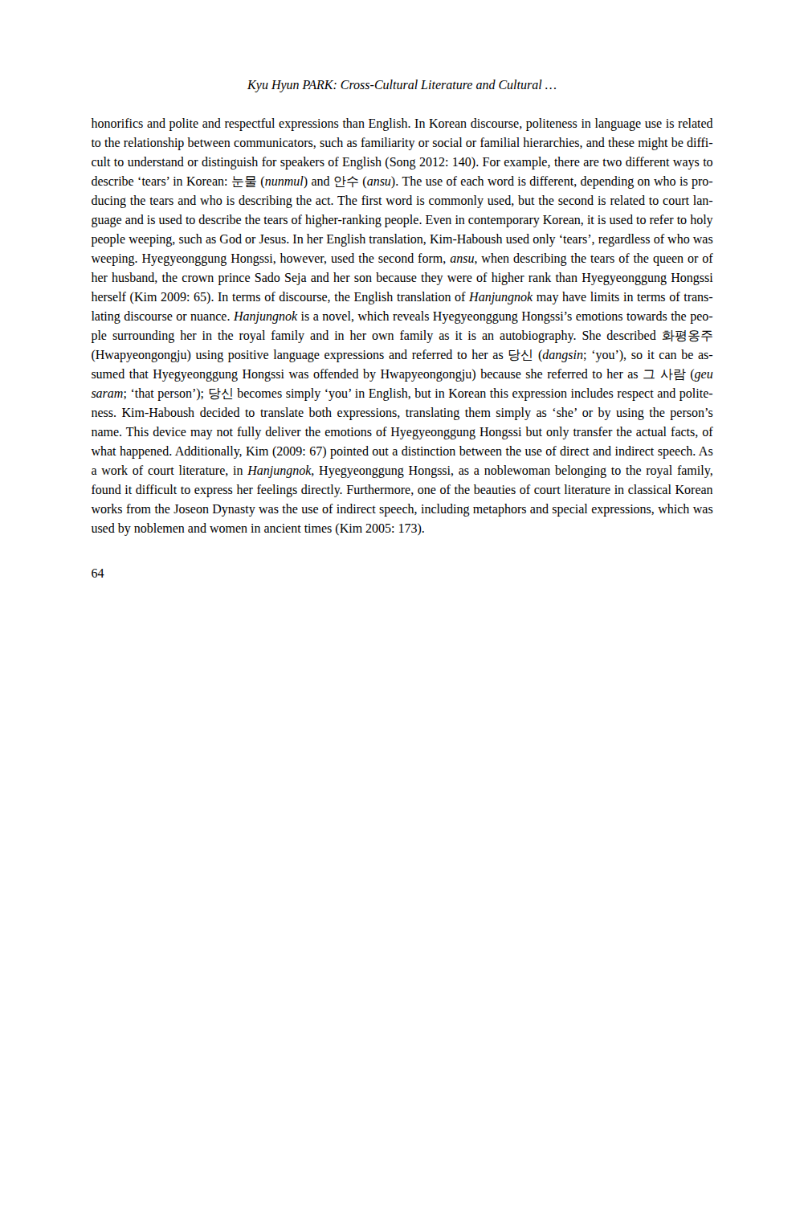Kyu Hyun PARK: Cross-Cultural Literature and Cultural …
honorifics and polite and respectful expressions than English. In Korean discourse, politeness in language use is related to the relationship between communicators, such as familiarity or social or familial hierarchies, and these might be difficult to understand or distinguish for speakers of English (Song 2012: 140). For example, there are two different ways to describe ‘tears’ in Korean: 눈물 (nunmul) and 안수 (ansu). The use of each word is different, depending on who is producing the tears and who is describing the act. The first word is commonly used, but the second is related to court language and is used to describe the tears of higher-ranking people. Even in contemporary Korean, it is used to refer to holy people weeping, such as God or Jesus. In her English translation, Kim-Haboush used only ‘tears’, regardless of who was weeping. Hyegyeonggung Hongssi, however, used the second form, ansu, when describing the tears of the queen or of her husband, the crown prince Sado Seja and her son because they were of higher rank than Hyegyeonggung Hongssi herself (Kim 2009: 65). In terms of discourse, the English translation of Hanjungnok may have limits in terms of translating discourse or nuance. Hanjungnok is a novel, which reveals Hyegyeonggung Hongssi’s emotions towards the people surrounding her in the royal family and in her own family as it is an autobiography. She described 화평옹주 (Hwapyeongongju) using positive language expressions and referred to her as 당신 (dangsin; ‘you’), so it can be assumed that Hyegyeonggung Hongssi was offended by Hwapyeongongju) because she referred to her as 그 사람 (geu saram; ‘that person’); 당신 becomes simply ‘you’ in English, but in Korean this expression includes respect and politeness. Kim-Haboush decided to translate both expressions, translating them simply as ‘she’ or by using the person’s name. This device may not fully deliver the emotions of Hyegyeonggung Hongssi but only transfer the actual facts, of what happened. Additionally, Kim (2009: 67) pointed out a distinction between the use of direct and indirect speech. As a work of court literature, in Hanjungnok, Hyegyeonggung Hongssi, as a noblewoman belonging to the royal family, found it difficult to express her feelings directly. Furthermore, one of the beauties of court literature in classical Korean works from the Joseon Dynasty was the use of indirect speech, including metaphors and special expressions, which was used by noblemen and women in ancient times (Kim 2005: 173).
64